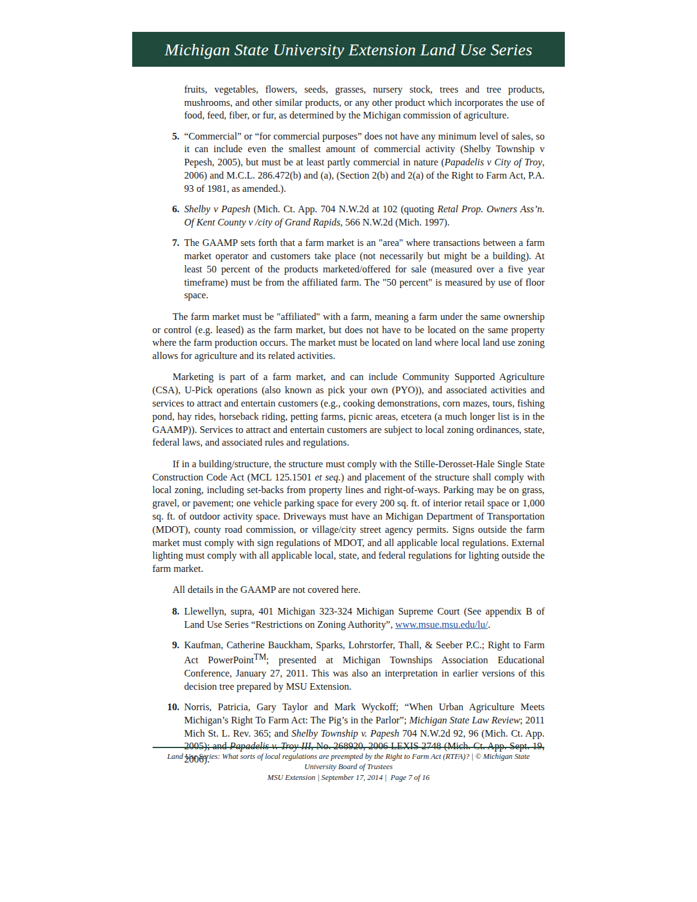Michigan State University Extension Land Use Series
fruits, vegetables, flowers, seeds, grasses, nursery stock, trees and tree products, mushrooms, and other similar products, or any other product which incorporates the use of food, feed, fiber, or fur, as determined by the Michigan commission of agriculture.
5.“Commercial” or “for commercial purposes” does not have any minimum level of sales, so it can include even the smallest amount of commercial activity (Shelby Township v Pepesh, 2005), but must be at least partly commercial in nature (Papadelis v City of Troy, 2006) and M.C.L. 286.472(b) and (a), (Section 2(b) and 2(a) of the Right to Farm Act, P.A. 93 of 1981, as amended.).
6. Shelby v Papesh (Mich. Ct. App. 704 N.W.2d at 102 (quoting Retal Prop. Owners Ass’n. Of Kent County v /city of Grand Rapids, 566 N.W.2d (Mich. 1997).
7. The GAAMP sets forth that a farm market is an "area" where transactions between a farm market operator and customers take place (not necessarily but might be a building). At least 50 percent of the products marketed/offered for sale (measured over a five year timeframe) must be from the affiliated farm. The "50 percent" is measured by use of floor space.
The farm market must be "affiliated" with a farm, meaning a farm under the same ownership or control (e.g. leased) as the farm market, but does not have to be located on the same property where the farm production occurs. The market must be located on land where local land use zoning allows for agriculture and its related activities.
Marketing is part of a farm market, and can include Community Supported Agriculture (CSA), U-Pick operations (also known as pick your own (PYO)), and associated activities and services to attract and entertain customers (e.g., cooking demonstrations, corn mazes, tours, fishing pond, hay rides, horseback riding, petting farms, picnic areas, etcetera (a much longer list is in the GAAMP)). Services to attract and entertain customers are subject to local zoning ordinances, state, federal laws, and associated rules and regulations.
If in a building/structure, the structure must comply with the Stille-Derosset-Hale Single State Construction Code Act (MCL 125.1501 et seq.) and placement of the structure shall comply with local zoning, including set-backs from property lines and right-of-ways. Parking may be on grass, gravel, or pavement; one vehicle parking space for every 200 sq. ft. of interior retail space or 1,000 sq. ft. of outdoor activity space. Driveways must have an Michigan Department of Transportation (MDOT), county road commission, or village/city street agency permits. Signs outside the farm market must comply with sign regulations of MDOT, and all applicable local regulations. External lighting must comply with all applicable local, state, and federal regulations for lighting outside the farm market.
All details in the GAAMP are not covered here.
8. Llewellyn, supra, 401 Michigan 323-324 Michigan Supreme Court (See appendix B of Land Use Series “Restrictions on Zoning Authority”, www.msue.msu.edu/lu/.
9. Kaufman, Catherine Bauckham, Sparks, Lohrstorfer, Thall, & Seeber P.C.; Right to Farm Act PowerPointTM; presented at Michigan Townships Association Educational Conference, January 27, 2011. This was also an interpretation in earlier versions of this decision tree prepared by MSU Extension.
10. Norris, Patricia, Gary Taylor and Mark Wyckoff; “When Urban Agriculture Meets Michigan’s Right To Farm Act: The Pig’s in the Parlor”; Michigan State Law Review; 2011 Mich St. L. Rev. 365; and Shelby Township v. Papesh 704 N.W.2d 92, 96 (Mich. Ct. App. 2005); and Papadelis v. Troy III, No. 268920, 2006 LEXIS 2748 (Mich. Ct. App. Sept. 19, 2006).
Land Use Series: What sorts of local regulations are preempted by the Right to Farm Act (RTFA)? | © Michigan State University Board of Trustees MSU Extension | September 17, 2014 | Page 7 of 16